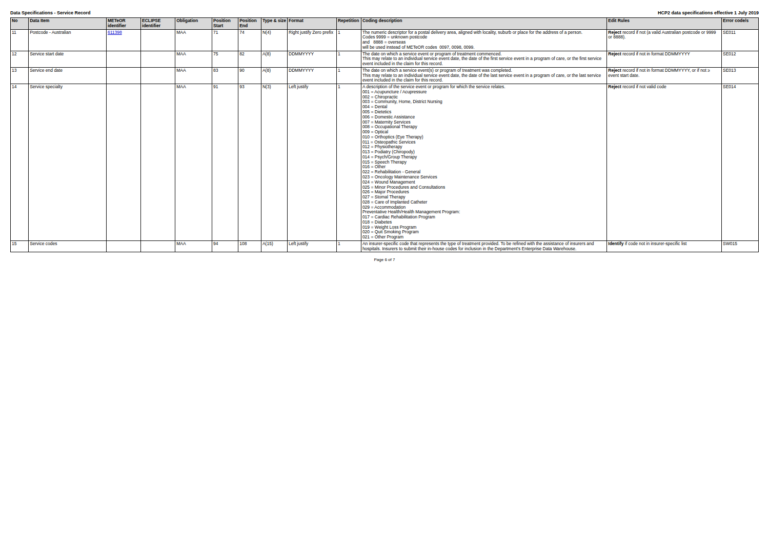Data Specifications - Service Record
HCP2 data specifications effective 1 July 2019
| No | Data Item | METeOR identifier | ECLIPSE identifier | Obligation | Position Start | Position End | Type & size | Format | Repetition | Coding description | Edit Rules | Error code/s |
| --- | --- | --- | --- | --- | --- | --- | --- | --- | --- | --- | --- | --- |
| 11 | Postcode - Australian | 611398 | | MAA | 71 | 74 | N(4) | Right justify Zero prefix | 1 | The numeric descriptor for a postal delivery area, aligned with locality, suburb or place for the address of a person. Codes 9999 = unknown postcode and 8888 = overseas will be used instead of METeOR codes 0097, 0098, 0099. | Reject record if not (a valid Australian postcode or 9999 or 8888). | SE011 |
| 12 | Service start date | | | MAA | 75 | 82 | A(8) | DDMMYYYY | 1 | The date on which a service event or program of treatment commenced. This may relate to an individual service event date, the date of the first service event in a program of care, or the first service event included in the claim for this record. | Reject record if not in format DDMMYYYY | SE012 |
| 13 | Service end date | | | MAA | 83 | 90 | A(8) | DDMMYYYY | 1 | The date on which a service event(s) or program of treatment was completed. This may relate to an individual service event date, the date of the last service event in a program of care, or the last service event included in the claim for this record. | Reject record if not in format DDMMYYYY, or if not ≥ event start date. | SE013 |
| 14 | Service specialty | | | MAA | 91 | 93 | N(3) | Left justify | 1 | A description of the service event or program for which the service relates. 001 = Acupuncture / Acupressure 002 = Chiropractic 003 = Community, Home, District Nursing 004 = Dental 005 = Dietetics 006 = Domestic Assistance 007 = Maternity Services 008 = Occupational Therapy 009 = Optical 010 = Orthoptics (Eye Therapy) 011 = Osteopathic Services 012 = Physiotherapy 013 = Podiatry (Chiropody) 014 = Psych/Group Therapy 015 = Speech Therapy 016 = Other 022 = Rehabilitation - General 023 = Oncology Maintenance Services 024 = Wound Management 025 = Minor Procedures and Consultations 026 = Major Procedures 027 = Stomal Therapy 028 = Care of Implanted Catheter 029 = Accommodation Preventative Health/Health Management Program: 017 = Cardiac Rehabilitation Program 018 = Diabetes 019 = Weight Loss Program 020 = Quit Smoking Program 021 = Other Program | Reject record if not valid code | SE014 |
| 15 | Service codes | | | MAA | 94 | 108 | A(15) | Left justify | 1 | An insurer-specific code that represents the type of treatment provided. To be refined with the assistance of insurers and hospitals. Insurers to submit their in-house codes for inclusion in the Department's Enterprise Data Warehouse. | Identify if code not in insurer-specific list | SW015 |
Page 6 of 7